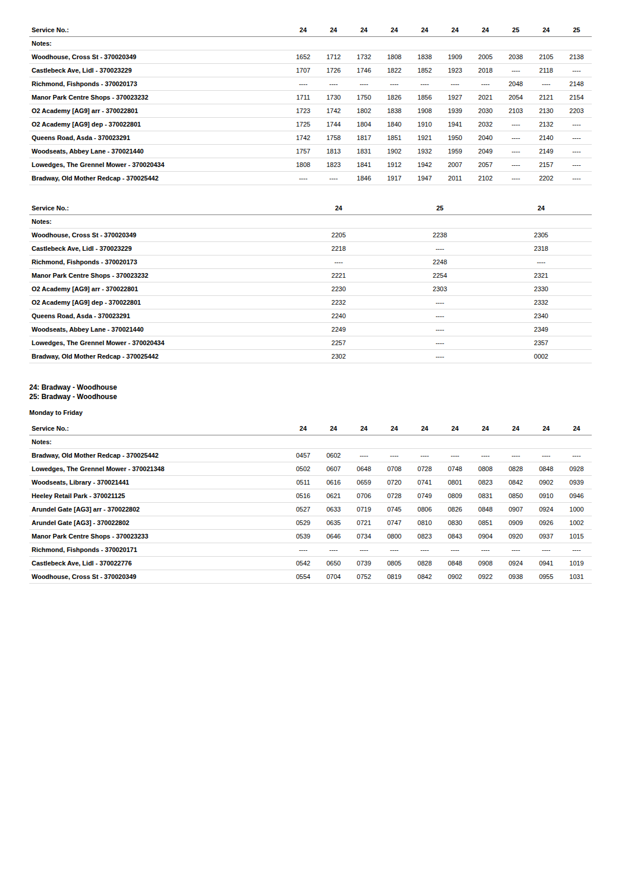| Service No.: | 24 | 24 | 24 | 24 | 24 | 24 | 24 | 25 | 24 | 25 |
| --- | --- | --- | --- | --- | --- | --- | --- | --- | --- | --- |
| Notes: | | | | | | | | | | |
| Woodhouse, Cross St - 370020349 | 1652 | 1712 | 1732 | 1808 | 1838 | 1909 | 2005 | 2038 | 2105 | 2138 |
| Castlebeck Ave, Lidl - 370023229 | 1707 | 1726 | 1746 | 1822 | 1852 | 1923 | 2018 | ---- | 2118 | ---- |
| Richmond, Fishponds - 370020173 | ---- | ---- | ---- | ---- | ---- | ---- | ---- | 2048 | ---- | 2148 |
| Manor Park Centre Shops - 370023232 | 1711 | 1730 | 1750 | 1826 | 1856 | 1927 | 2021 | 2054 | 2121 | 2154 |
| O2 Academy [AG9] arr - 370022801 | 1723 | 1742 | 1802 | 1838 | 1908 | 1939 | 2030 | 2103 | 2130 | 2203 |
| O2 Academy [AG9] dep - 370022801 | 1725 | 1744 | 1804 | 1840 | 1910 | 1941 | 2032 | ---- | 2132 | ---- |
| Queens Road, Asda - 370023291 | 1742 | 1758 | 1817 | 1851 | 1921 | 1950 | 2040 | ---- | 2140 | ---- |
| Woodseats, Abbey Lane - 370021440 | 1757 | 1813 | 1831 | 1902 | 1932 | 1959 | 2049 | ---- | 2149 | ---- |
| Lowedges, The Grennel Mower - 370020434 | 1808 | 1823 | 1841 | 1912 | 1942 | 2007 | 2057 | ---- | 2157 | ---- |
| Bradway, Old Mother Redcap - 370025442 | ---- | ---- | 1846 | 1917 | 1947 | 2011 | 2102 | ---- | 2202 | ---- |
| Service No.: | 24 | 25 | 24 |
| --- | --- | --- | --- |
| Notes: | | | |
| Woodhouse, Cross St - 370020349 | 2205 | 2238 | 2305 |
| Castlebeck Ave, Lidl - 370023229 | 2218 | ---- | 2318 |
| Richmond, Fishponds - 370020173 | ---- | 2248 | ---- |
| Manor Park Centre Shops - 370023232 | 2221 | 2254 | 2321 |
| O2 Academy [AG9] arr - 370022801 | 2230 | 2303 | 2330 |
| O2 Academy [AG9] dep - 370022801 | 2232 | ---- | 2332 |
| Queens Road, Asda - 370023291 | 2240 | ---- | 2340 |
| Woodseats, Abbey Lane - 370021440 | 2249 | ---- | 2349 |
| Lowedges, The Grennel Mower - 370020434 | 2257 | ---- | 2357 |
| Bradway, Old Mother Redcap - 370025442 | 2302 | ---- | 0002 |
24: Bradway - Woodhouse
25: Bradway - Woodhouse
Monday to Friday
| Service No.: | 24 | 24 | 24 | 24 | 24 | 24 | 24 | 24 | 24 | 24 |
| --- | --- | --- | --- | --- | --- | --- | --- | --- | --- | --- |
| Notes: | | | | | | | | | | |
| Bradway, Old Mother Redcap - 370025442 | 0457 | 0602 | ---- | ---- | ---- | ---- | ---- | ---- | ---- | ---- |
| Lowedges, The Grennel Mower - 370021348 | 0502 | 0607 | 0648 | 0708 | 0728 | 0748 | 0808 | 0828 | 0848 | 0928 |
| Woodseats, Library - 370021441 | 0511 | 0616 | 0659 | 0720 | 0741 | 0801 | 0823 | 0842 | 0902 | 0939 |
| Heeley Retail Park - 370021125 | 0516 | 0621 | 0706 | 0728 | 0749 | 0809 | 0831 | 0850 | 0910 | 0946 |
| Arundel Gate [AG3] arr - 370022802 | 0527 | 0633 | 0719 | 0745 | 0806 | 0826 | 0848 | 0907 | 0924 | 1000 |
| Arundel Gate [AG3] - 370022802 | 0529 | 0635 | 0721 | 0747 | 0810 | 0830 | 0851 | 0909 | 0926 | 1002 |
| Manor Park Centre Shops - 370023233 | 0539 | 0646 | 0734 | 0800 | 0823 | 0843 | 0904 | 0920 | 0937 | 1015 |
| Richmond, Fishponds - 370020171 | ---- | ---- | ---- | ---- | ---- | ---- | ---- | ---- | ---- | ---- |
| Castlebeck Ave, Lidl - 370022776 | 0542 | 0650 | 0739 | 0805 | 0828 | 0848 | 0908 | 0924 | 0941 | 1019 |
| Woodhouse, Cross St - 370020349 | 0554 | 0704 | 0752 | 0819 | 0842 | 0902 | 0922 | 0938 | 0955 | 1031 |